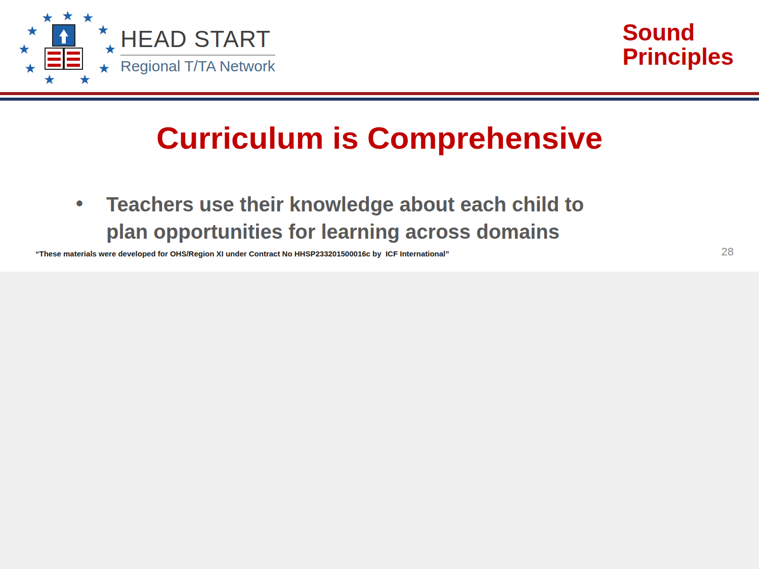★ ★ ★ ★ ★ ★ ★ ★ ★ ★ ★
HEAD START
Regional T/TA Network
Sound
Principles
Curriculum is Comprehensive
Teachers use their knowledge about each child to plan opportunities for learning across domains
“These materials were developed for OHS/Region XI under Contract No HHSP233201500016c by ICF International”
28